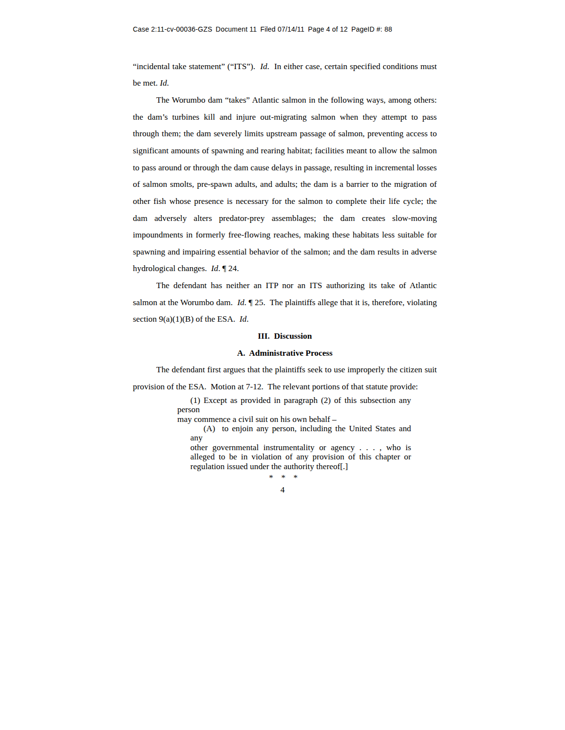Case 2:11-cv-00036-GZS Document 11 Filed 07/14/11 Page 4 of 12 PageID #: 88
“incidental take statement” (“ITS”). Id. In either case, certain specified conditions must be met. Id.
The Worumbo dam “takes” Atlantic salmon in the following ways, among others: the dam’s turbines kill and injure out-migrating salmon when they attempt to pass through them; the dam severely limits upstream passage of salmon, preventing access to significant amounts of spawning and rearing habitat; facilities meant to allow the salmon to pass around or through the dam cause delays in passage, resulting in incremental losses of salmon smolts, pre-spawn adults, and adults; the dam is a barrier to the migration of other fish whose presence is necessary for the salmon to complete their life cycle; the dam adversely alters predator-prey assemblages; the dam creates slow-moving impoundments in formerly free-flowing reaches, making these habitats less suitable for spawning and impairing essential behavior of the salmon; and the dam results in adverse hydrological changes. Id. ¶ 24.
The defendant has neither an ITP nor an ITS authorizing its take of Atlantic salmon at the Worumbo dam. Id. ¶ 25. The plaintiffs allege that it is, therefore, violating section 9(a)(1)(B) of the ESA. Id.
III. Discussion
A. Administrative Process
The defendant first argues that the plaintiffs seek to use improperly the citizen suit provision of the ESA. Motion at 7-12. The relevant portions of that statute provide:
(1) Except as provided in paragraph (2) of this subsection any person may commence a civil suit on his own behalf – (A) to enjoin any person, including the United States and any other governmental instrumentality or agency . . . , who is alleged to be in violation of any provision of this chapter or regulation issued under the authority thereof[.]
* * *
4